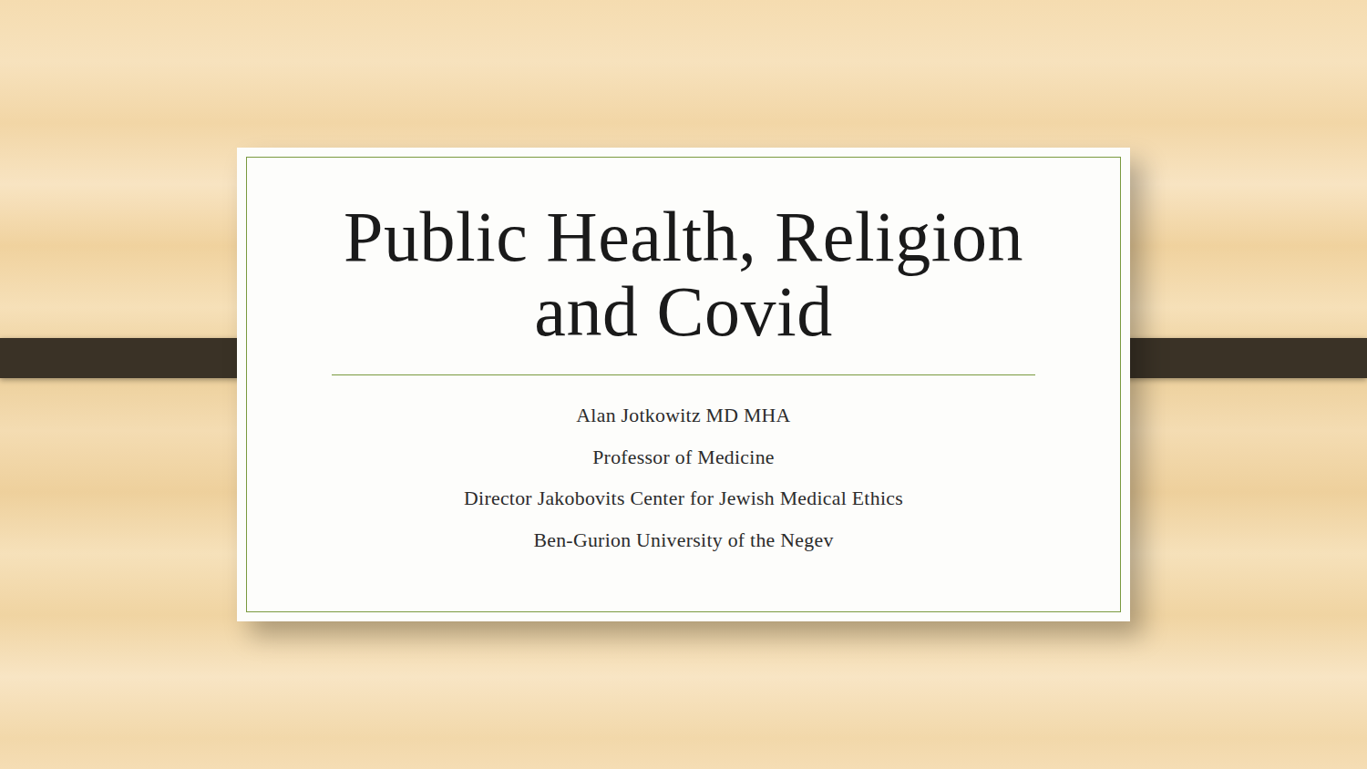Public Health, Religion and Covid
Alan Jotkowitz MD MHA
Professor of Medicine
Director Jakobovits Center for Jewish Medical Ethics
Ben-Gurion University of the Negev